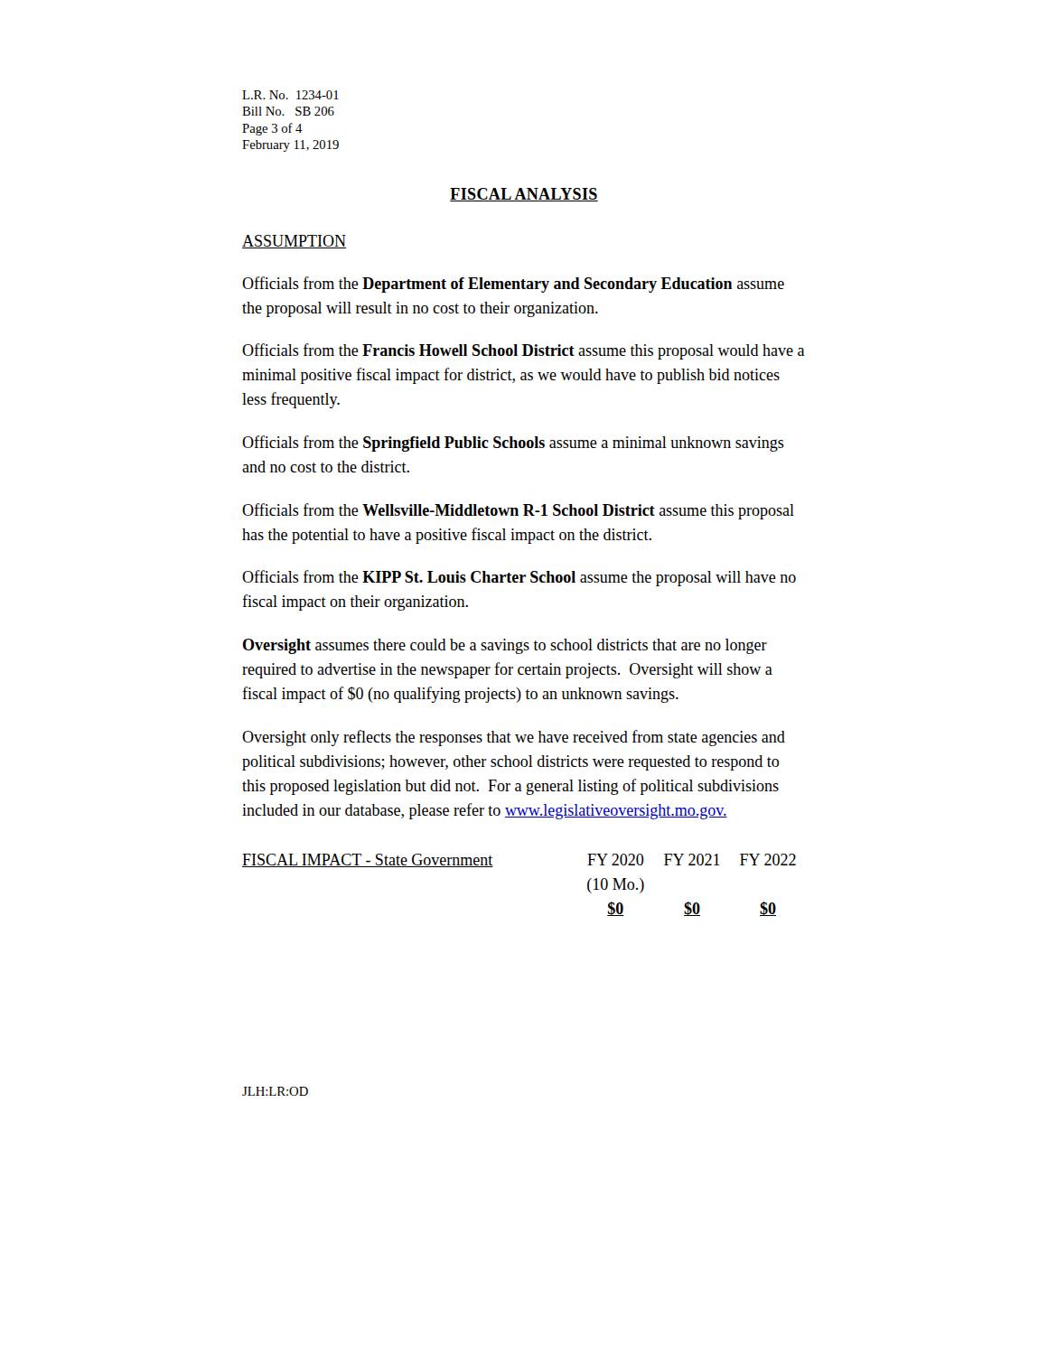L.R. No. 1234-01
Bill No. SB 206
Page 3 of 4
February 11, 2019
FISCAL ANALYSIS
ASSUMPTION
Officials from the Department of Elementary and Secondary Education assume the proposal will result in no cost to their organization.
Officials from the Francis Howell School District assume this proposal would have a minimal positive fiscal impact for district, as we would have to publish bid notices less frequently.
Officials from the Springfield Public Schools assume a minimal unknown savings and no cost to the district.
Officials from the Wellsville-Middletown R-1 School District assume this proposal has the potential to have a positive fiscal impact on the district.
Officials from the KIPP St. Louis Charter School assume the proposal will have no fiscal impact on their organization.
Oversight assumes there could be a savings to school districts that are no longer required to advertise in the newspaper for certain projects. Oversight will show a fiscal impact of $0 (no qualifying projects) to an unknown savings.
Oversight only reflects the responses that we have received from state agencies and political subdivisions; however, other school districts were requested to respond to this proposed legislation but did not. For a general listing of political subdivisions included in our database, please refer to www.legislativeoversight.mo.gov.
| FISCAL IMPACT - State Government | FY 2020 | FY 2021 | FY 2022 |
| | (10 Mo.) | | |
| | $0 | $0 | $0 |
JLH:LR:OD